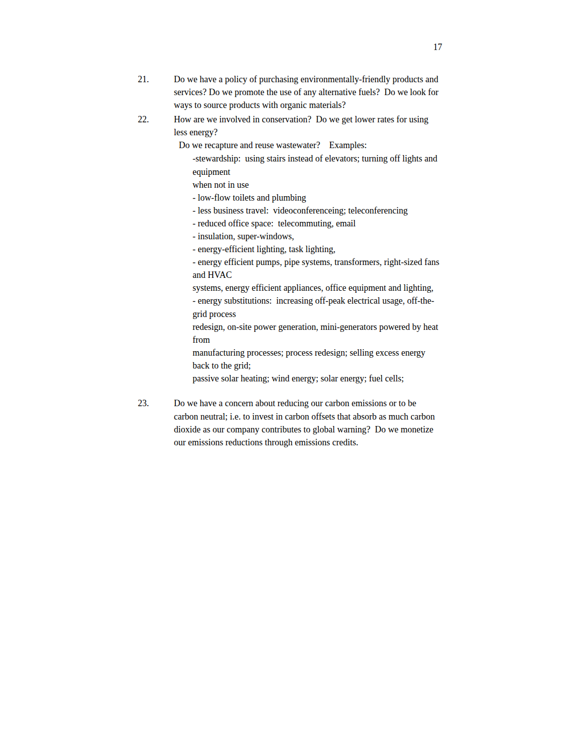17
21. Do we have a policy of purchasing environmentally-friendly products and services? Do we promote the use of any alternative fuels? Do we look for ways to source products with organic materials?
22. How are we involved in conservation? Do we get lower rates for using less energy? Do we recapture and reuse wastewater? Examples: -stewardship: using stairs instead of elevators; turning off lights and equipment when not in use - low-flow toilets and plumbing - less business travel: videoconferenceing; teleconferencing - reduced office space: telecommuting, email - insulation, super-windows, - energy-efficient lighting, task lighting, - energy efficient pumps, pipe systems, transformers, right-sized fans and HVAC systems, energy efficient appliances, office equipment and lighting, - energy substitutions: increasing off-peak electrical usage, off-the-grid process redesign, on-site power generation, mini-generators powered by heat from manufacturing processes; process redesign; selling excess energy back to the grid; passive solar heating; wind energy; solar energy; fuel cells;
23. Do we have a concern about reducing our carbon emissions or to be carbon neutral; i.e. to invest in carbon offsets that absorb as much carbon dioxide as our company contributes to global warning? Do we monetize our emissions reductions through emissions credits.